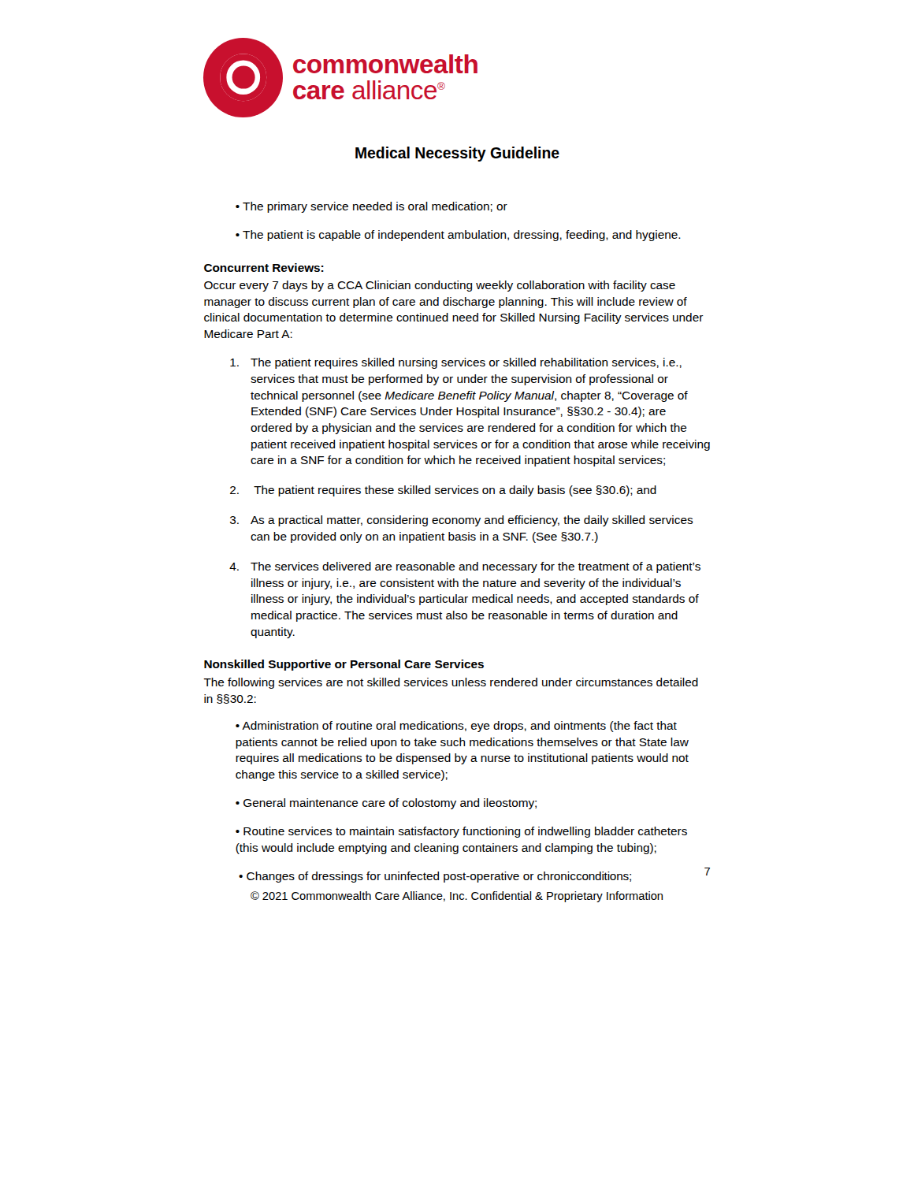commonwealth
care alliance®
Medical Necessity Guideline
• The primary service needed is oral medication; or
• The patient is capable of independent ambulation, dressing, feeding, and hygiene.
Concurrent Reviews:
Occur every 7 days by a CCA Clinician conducting weekly collaboration with facility case manager to discuss current plan of care and discharge planning. This will include review of clinical documentation to determine continued need for Skilled Nursing Facility services under Medicare Part A:
The patient requires skilled nursing services or skilled rehabilitation services, i.e., services that must be performed by or under the supervision of professional or technical personnel (see Medicare Benefit Policy Manual, chapter 8, “Coverage of Extended (SNF) Care Services Under Hospital Insurance”, §§30.2 - 30.4); are ordered by a physician and the services are rendered for a condition for which the patient received inpatient hospital services or for a condition that arose while receiving care in a SNF for a condition for which he received inpatient hospital services;
The patient requires these skilled services on a daily basis (see §30.6); and
As a practical matter, considering economy and efficiency, the daily skilled services can be provided only on an inpatient basis in a SNF. (See §30.7.)
The services delivered are reasonable and necessary for the treatment of a patient’s illness or injury, i.e., are consistent with the nature and severity of the individual’s illness or injury, the individual’s particular medical needs, and accepted standards of medical practice. The services must also be reasonable in terms of duration and quantity.
Nonskilled Supportive or Personal Care Services
The following services are not skilled services unless rendered under circumstances detailed in §§30.2:
• Administration of routine oral medications, eye drops, and ointments (the fact that patients cannot be relied upon to take such medications themselves or that State law requires all medications to be dispensed by a nurse to institutional patients would not change this service to a skilled service);
• General maintenance care of colostomy and ileostomy;
• Routine services to maintain satisfactory functioning of indwelling bladder catheters (this would include emptying and cleaning containers and clamping the tubing);
• Changes of dressings for uninfected post-operative or chronicconditions;
7
© 2021 Commonwealth Care Alliance, Inc. Confidential & Proprietary Information